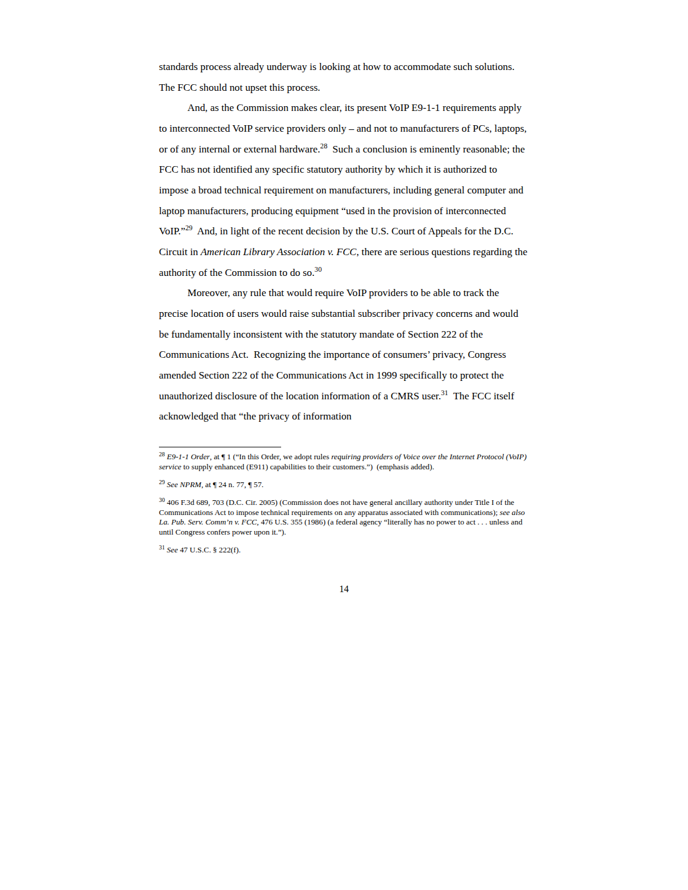standards process already underway is looking at how to accommodate such solutions. The FCC should not upset this process.
And, as the Commission makes clear, its present VoIP E9-1-1 requirements apply to interconnected VoIP service providers only – and not to manufacturers of PCs, laptops, or of any internal or external hardware.28 Such a conclusion is eminently reasonable; the FCC has not identified any specific statutory authority by which it is authorized to impose a broad technical requirement on manufacturers, including general computer and laptop manufacturers, producing equipment “used in the provision of interconnected VoIP.”29 And, in light of the recent decision by the U.S. Court of Appeals for the D.C. Circuit in American Library Association v. FCC, there are serious questions regarding the authority of the Commission to do so.30
Moreover, any rule that would require VoIP providers to be able to track the precise location of users would raise substantial subscriber privacy concerns and would be fundamentally inconsistent with the statutory mandate of Section 222 of the Communications Act. Recognizing the importance of consumers’ privacy, Congress amended Section 222 of the Communications Act in 1999 specifically to protect the unauthorized disclosure of the location information of a CMRS user.31 The FCC itself acknowledged that “the privacy of information
28 E9-1-1 Order, at ¶ 1 (“In this Order, we adopt rules requiring providers of Voice over the Internet Protocol (VoIP) service to supply enhanced (E911) capabilities to their customers.”) (emphasis added).
29 See NPRM, at ¶ 24 n. 77, ¶ 57.
30 406 F.3d 689, 703 (D.C. Cir. 2005) (Commission does not have general ancillary authority under Title I of the Communications Act to impose technical requirements on any apparatus associated with communications); see also La. Pub. Serv. Comm’n v. FCC, 476 U.S. 355 (1986) (a federal agency “literally has no power to act . . . unless and until Congress confers power upon it.”).
31 See 47 U.S.C. § 222(f).
14